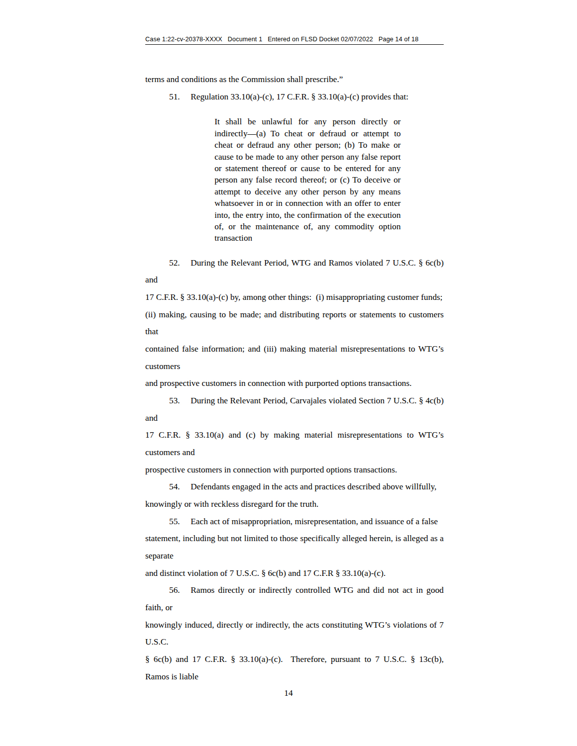Case 1:22-cv-20378-XXXX Document 1 Entered on FLSD Docket 02/07/2022 Page 14 of 18
terms and conditions as the Commission shall prescribe.”
51. Regulation 33.10(a)-(c), 17 C.F.R. § 33.10(a)-(c) provides that:
It shall be unlawful for any person directly or indirectly—(a) To cheat or defraud or attempt to cheat or defraud any other person; (b) To make or cause to be made to any other person any false report or statement thereof or cause to be entered for any person any false record thereof; or (c) To deceive or attempt to deceive any other person by any means whatsoever in or in connection with an offer to enter into, the entry into, the confirmation of the execution of, or the maintenance of, any commodity option transaction
52. During the Relevant Period, WTG and Ramos violated 7 U.S.C. § 6c(b) and
17 C.F.R. § 33.10(a)-(c) by, among other things: (i) misappropriating customer funds;
(ii) making, causing to be made; and distributing reports or statements to customers that
contained false information; and (iii) making material misrepresentations to WTG’s customers
and prospective customers in connection with purported options transactions.
53. During the Relevant Period, Carvajales violated Section 7 U.S.C. § 4c(b) and
17 C.F.R. § 33.10(a) and (c) by making material misrepresentations to WTG’s customers and
prospective customers in connection with purported options transactions.
54. Defendants engaged in the acts and practices described above willfully,
knowingly or with reckless disregard for the truth.
55. Each act of misappropriation, misrepresentation, and issuance of a false
statement, including but not limited to those specifically alleged herein, is alleged as a separate
and distinct violation of 7 U.S.C. § 6c(b) and 17 C.F.R § 33.10(a)-(c).
56. Ramos directly or indirectly controlled WTG and did not act in good faith, or
knowingly induced, directly or indirectly, the acts constituting WTG’s violations of 7 U.S.C.
§ 6c(b) and 17 C.F.R. § 33.10(a)-(c). Therefore, pursuant to 7 U.S.C. § 13c(b), Ramos is liable
14